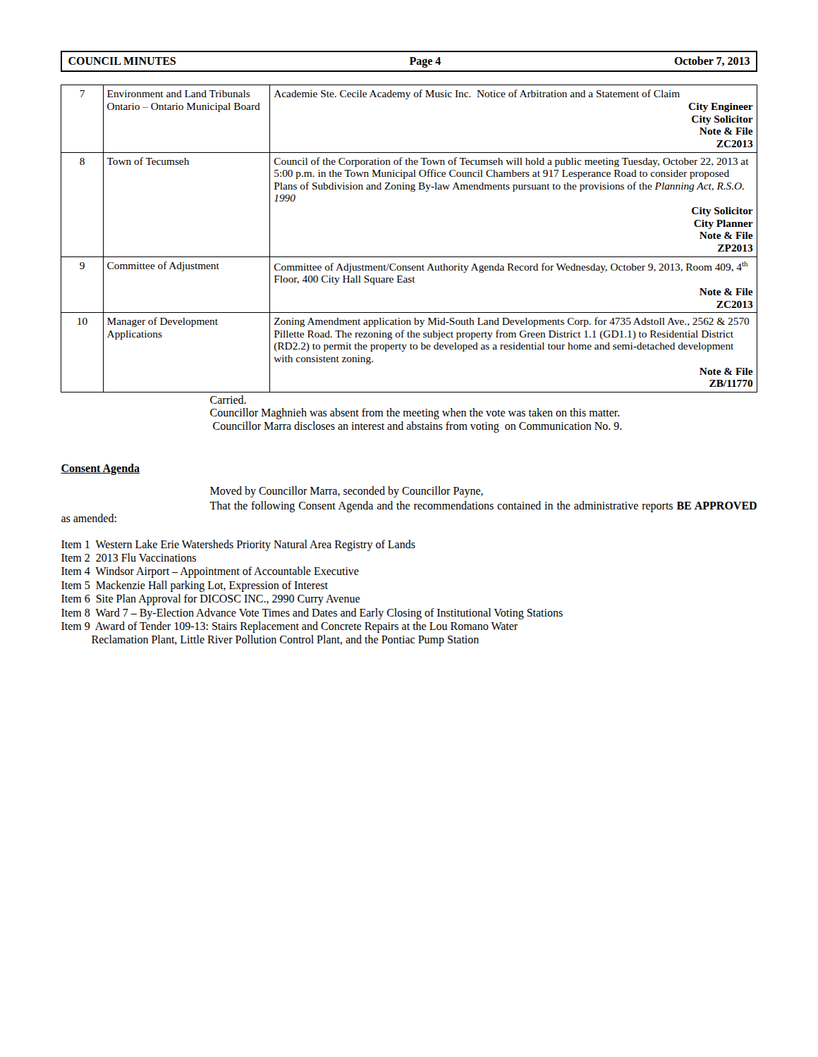Council Minutes Page 4 October 7, 2013
| 7 | Environment and Land Tribunals Ontario – Ontario Municipal Board | Academie Ste. Cecile Academy of Music Inc. Notice of Arbitration and a Statement of Claim City Engineer City Solicitor Note & File ZC2013 |
| 8 | Town of Tecumseh | Council of the Corporation of the Town of Tecumseh will hold a public meeting Tuesday, October 22, 2013 at 5:00 p.m. in the Town Municipal Office Council Chambers at 917 Lesperance Road to consider proposed Plans of Subdivision and Zoning By-law Amendments pursuant to the provisions of the Planning Act, R.S.O. 1990 City Solicitor City Planner Note & File ZP2013 |
| 9 | Committee of Adjustment | Committee of Adjustment/Consent Authority Agenda Record for Wednesday, October 9, 2013, Room 409, 4 th Floor, 400 City Hall Square East Note & File ZC2013 |
| 10 | Manager of Development Applications | Zoning Amendment application by Mid-South Land Developments Corp. for 4735 Adstoll Ave., 2562 & 2570 Pillette Road. The rezoning of the subject property from Green District 1.1 (GD1.1) to Residential District (RD2.2) to permit the property to be developed as a residential tour home and semi-detached development with consistent zoning. Note & File ZB/11770 |
Carried.
Councillor Maghnieh was absent from the meeting when the vote was taken on this matter.
Councillor Marra discloses an interest and abstains from voting on Communication No. 9.
Consent Agenda
Moved by Councillor Marra, seconded by Councillor Payne,
That the following Consent Agenda and the recommendations contained in the administrative reports BE APPROVED as amended:
Item 1 Western Lake Erie Watersheds Priority Natural Area Registry of Lands
Item 2 2013 Flu Vaccinations
Item 4 Windsor Airport – Appointment of Accountable Executive
Item 5 Mackenzie Hall parking Lot, Expression of Interest
Item 6 Site Plan Approval for DICOSC INC., 2990 Curry Avenue
Item 8 Ward 7 – By-Election Advance Vote Times and Dates and Early Closing of Institutional Voting Stations
Item 9 Award of Tender 109-13: Stairs Replacement and Concrete Repairs at the Lou Romano Water
Reclamation Plant, Little River Pollution Control Plant, and the Pontiac Pump Station